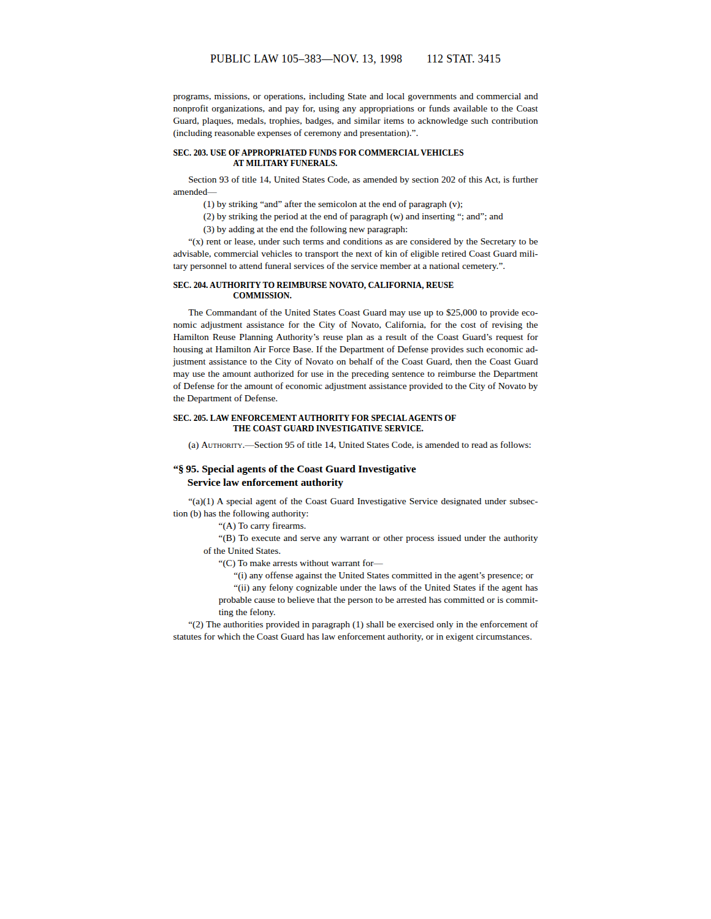PUBLIC LAW 105–383—NOV. 13, 1998 112 STAT. 3415
programs, missions, or operations, including State and local governments and commercial and nonprofit organizations, and pay for, using any appropriations or funds available to the Coast Guard, plaques, medals, trophies, badges, and similar items to acknowledge such contribution (including reasonable expenses of ceremony and presentation).”.
SEC. 203. USE OF APPROPRIATED FUNDS FOR COMMERCIAL VEHICLESAT MILITARY FUNERALS.
Section 93 of title 14, United States Code, as amended by section 202 of this Act, is further amended—
(1) by striking “and” after the semicolon at the end of paragraph (v);
(2) by striking the period at the end of paragraph (w) and inserting “; and”; and
(3) by adding at the end the following new paragraph:
“(x) rent or lease, under such terms and conditions as are considered by the Secretary to be advisable, commercial vehicles to transport the next of kin of eligible retired Coast Guard military personnel to attend funeral services of the service member at a national cemetery.”.
SEC. 204. AUTHORITY TO REIMBURSE NOVATO, CALIFORNIA, REUSECOMMISSION.
The Commandant of the United States Coast Guard may use up to $25,000 to provide economic adjustment assistance for the City of Novato, California, for the cost of revising the Hamilton Reuse Planning Authority’s reuse plan as a result of the Coast Guard’s request for housing at Hamilton Air Force Base. If the Department of Defense provides such economic adjustment assistance to the City of Novato on behalf of the Coast Guard, then the Coast Guard may use the amount authorized for use in the preceding sentence to reimburse the Department of Defense for the amount of economic adjustment assistance provided to the City of Novato by the Department of Defense.
SEC. 205. LAW ENFORCEMENT AUTHORITY FOR SPECIAL AGENTS OFTHE COAST GUARD INVESTIGATIVE SERVICE.
(a) Authority.—Section 95 of title 14, United States Code, is amended to read as follows:
“§ 95. Special agents of the Coast Guard InvestigativeService law enforcement authority
“(a)(1) A special agent of the Coast Guard Investigative Service designated under subsection (b) has the following authority:
“(A) To carry firearms.
“(B) To execute and serve any warrant or other process issued under the authority of the United States.
“(C) To make arrests without warrant for—
“(i) any offense against the United States committed in the agent’s presence; or
“(ii) any felony cognizable under the laws of the United States if the agent has probable cause to believe that the person to be arrested has committed or is committing the felony.
“(2) The authorities provided in paragraph (1) shall be exercised only in the enforcement of statutes for which the Coast Guard has law enforcement authority, or in exigent circumstances.